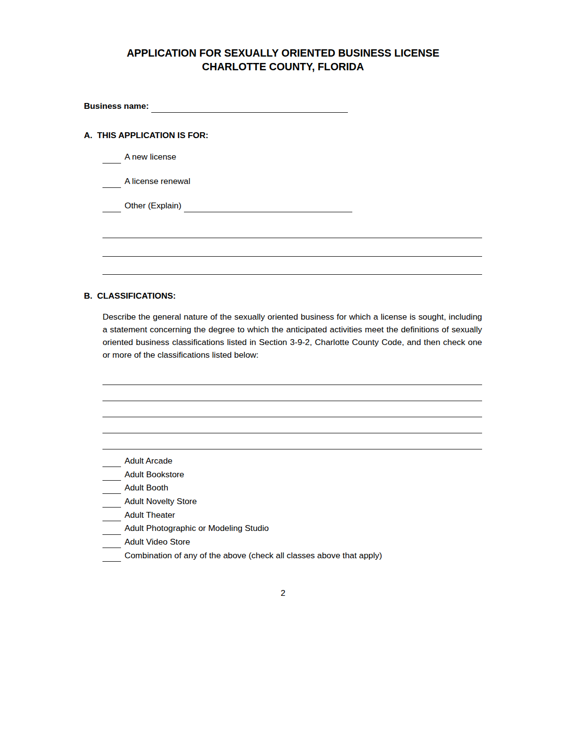APPLICATION FOR SEXUALLY ORIENTED BUSINESS LICENSE
CHARLOTTE COUNTY, FLORIDA
Business name:
A. THIS APPLICATION IS FOR:
A new license
A license renewal
Other (Explain)
B. CLASSIFICATIONS:
Describe the general nature of the sexually oriented business for which a license is sought, including a statement concerning the degree to which the anticipated activities meet the definitions of sexually oriented business classifications listed in Section 3-9-2, Charlotte County Code, and then check one or more of the classifications listed below:
Adult Arcade
Adult Bookstore
Adult Booth
Adult Novelty Store
Adult Theater
Adult Photographic or Modeling Studio
Adult Video Store
Combination of any of the above (check all classes above that apply)
2